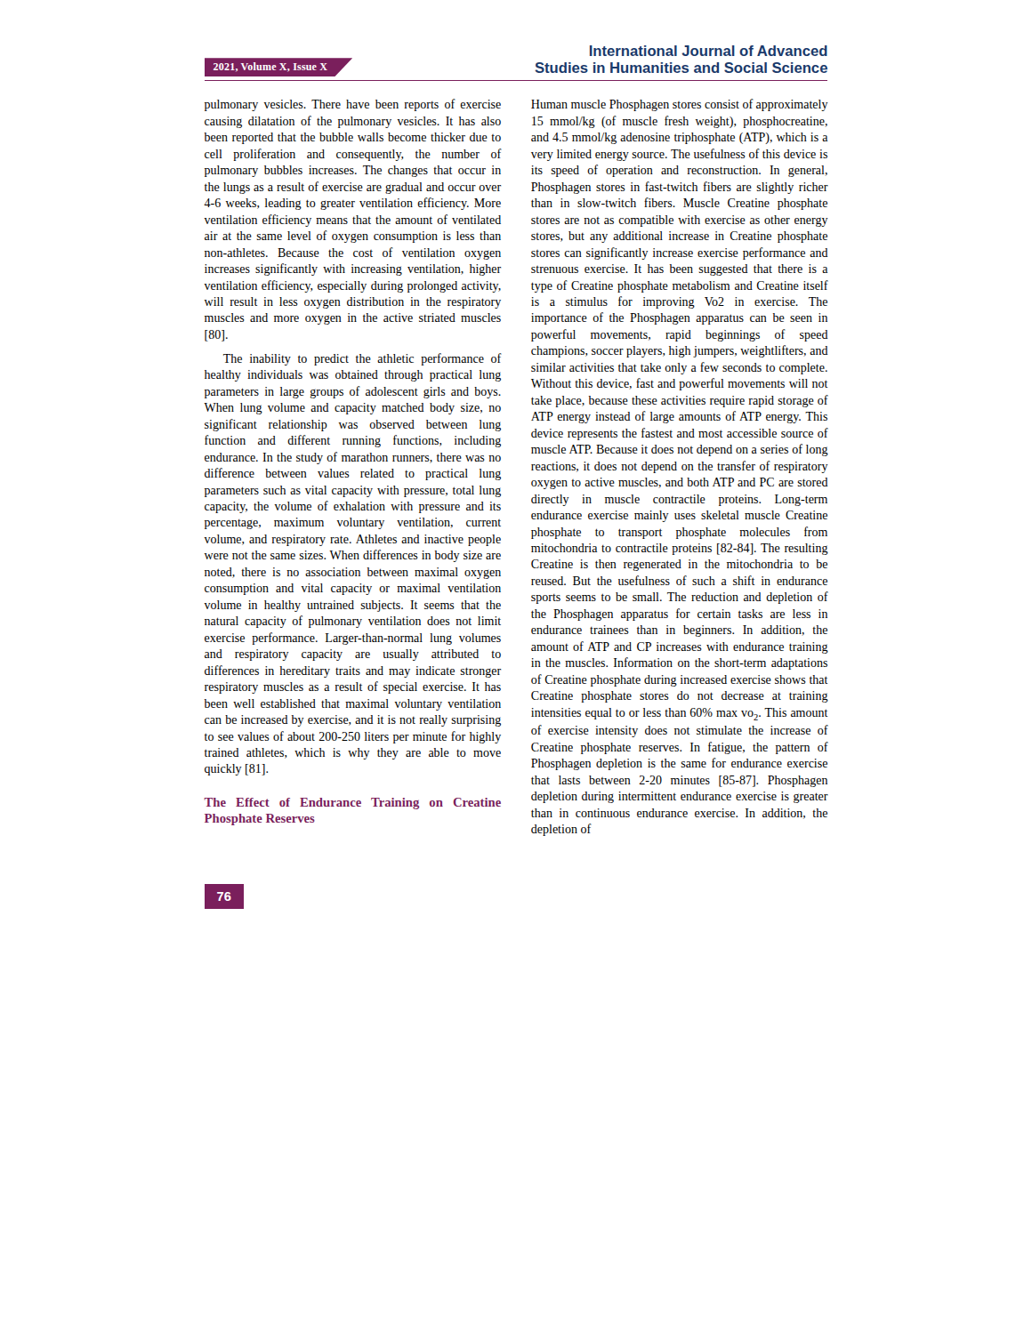2021, Volume X, Issue X
International Journal of Advanced
Studies in Humanities and Social Science
pulmonary vesicles. There have been reports of exercise causing dilatation of the pulmonary vesicles. It has also been reported that the bubble walls become thicker due to cell proliferation and consequently, the number of pulmonary bubbles increases. The changes that occur in the lungs as a result of exercise are gradual and occur over 4-6 weeks, leading to greater ventilation efficiency. More ventilation efficiency means that the amount of ventilated air at the same level of oxygen consumption is less than non-athletes. Because the cost of ventilation oxygen increases significantly with increasing ventilation, higher ventilation efficiency, especially during prolonged activity, will result in less oxygen distribution in the respiratory muscles and more oxygen in the active striated muscles [80].
The inability to predict the athletic performance of healthy individuals was obtained through practical lung parameters in large groups of adolescent girls and boys. When lung volume and capacity matched body size, no significant relationship was observed between lung function and different running functions, including endurance. In the study of marathon runners, there was no difference between values related to practical lung parameters such as vital capacity with pressure, total lung capacity, the volume of exhalation with pressure and its percentage, maximum voluntary ventilation, current volume, and respiratory rate. Athletes and inactive people were not the same sizes. When differences in body size are noted, there is no association between maximal oxygen consumption and vital capacity or maximal ventilation volume in healthy untrained subjects. It seems that the natural capacity of pulmonary ventilation does not limit exercise performance. Larger-than-normal lung volumes and respiratory capacity are usually attributed to differences in hereditary traits and may indicate stronger respiratory muscles as a result of special exercise. It has been well established that maximal voluntary ventilation can be increased by exercise, and it is not really surprising to see values of about 200-250 liters per minute for highly trained athletes, which is why they are able to move quickly [81].
The Effect of Endurance Training on Creatine Phosphate Reserves
Human muscle Phosphagen stores consist of approximately 15 mmol/kg (of muscle fresh weight), phosphocreatine, and 4.5 mmol/kg adenosine triphosphate (ATP), which is a very limited energy source. The usefulness of this device is its speed of operation and reconstruction. In general, Phosphagen stores in fast-twitch fibers are slightly richer than in slow-twitch fibers. Muscle Creatine phosphate stores are not as compatible with exercise as other energy stores, but any additional increase in Creatine phosphate stores can significantly increase exercise performance and strenuous exercise. It has been suggested that there is a type of Creatine phosphate metabolism and Creatine itself is a stimulus for improving Vo2 in exercise. The importance of the Phosphagen apparatus can be seen in powerful movements, rapid beginnings of speed champions, soccer players, high jumpers, weightlifters, and similar activities that take only a few seconds to complete. Without this device, fast and powerful movements will not take place, because these activities require rapid storage of ATP energy instead of large amounts of ATP energy. This device represents the fastest and most accessible source of muscle ATP. Because it does not depend on a series of long reactions, it does not depend on the transfer of respiratory oxygen to active muscles, and both ATP and PC are stored directly in muscle contractile proteins. Long-term endurance exercise mainly uses skeletal muscle Creatine phosphate to transport phosphate molecules from mitochondria to contractile proteins [82-84]. The resulting Creatine is then regenerated in the mitochondria to be reused. But the usefulness of such a shift in endurance sports seems to be small. The reduction and depletion of the Phosphagen apparatus for certain tasks are less in endurance trainees than in beginners. In addition, the amount of ATP and CP increases with endurance training in the muscles. Information on the short-term adaptations of Creatine phosphate during increased exercise shows that Creatine phosphate stores do not decrease at training intensities equal to or less than 60% max vo2. This amount of exercise intensity does not stimulate the increase of Creatine phosphate reserves. In fatigue, the pattern of Phosphagen depletion is the same for endurance exercise that lasts between 2-20 minutes [85-87]. Phosphagen depletion during intermittent endurance exercise is greater than in continuous endurance exercise. In addition, the depletion of
76